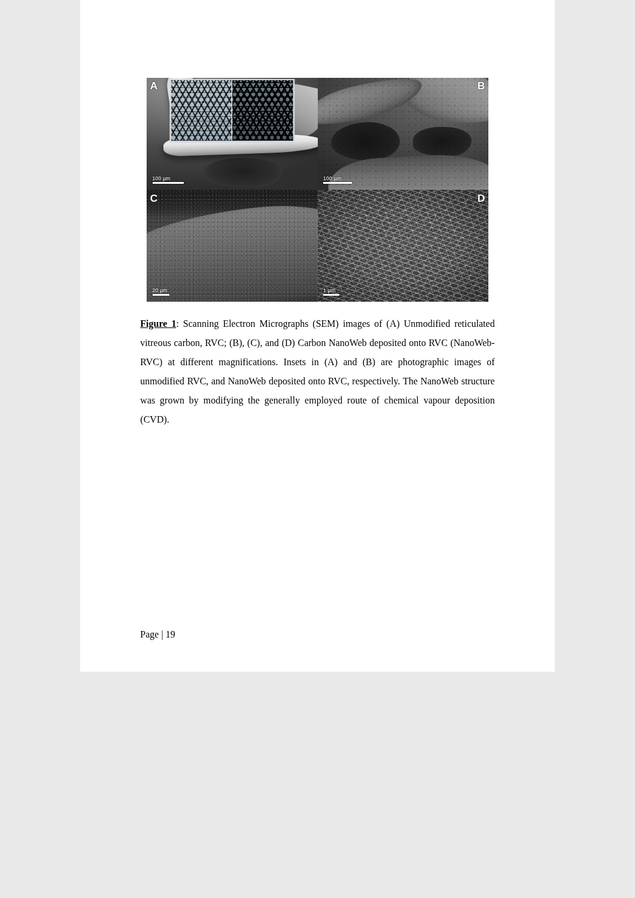A
100 µm
B
100 µm
C
20 µm
D
1 µm
Figure 1: Scanning Electron Micrographs (SEM) images of (A) Unmodified reticulated vitreous carbon, RVC; (B), (C), and (D) Carbon NanoWeb deposited onto RVC (NanoWeb-RVC) at different magnifications. Insets in (A) and (B) are photographic images of unmodified RVC, and NanoWeb deposited onto RVC, respectively. The NanoWeb structure was grown by modifying the generally employed route of chemical vapour deposition (CVD).
Page | 19